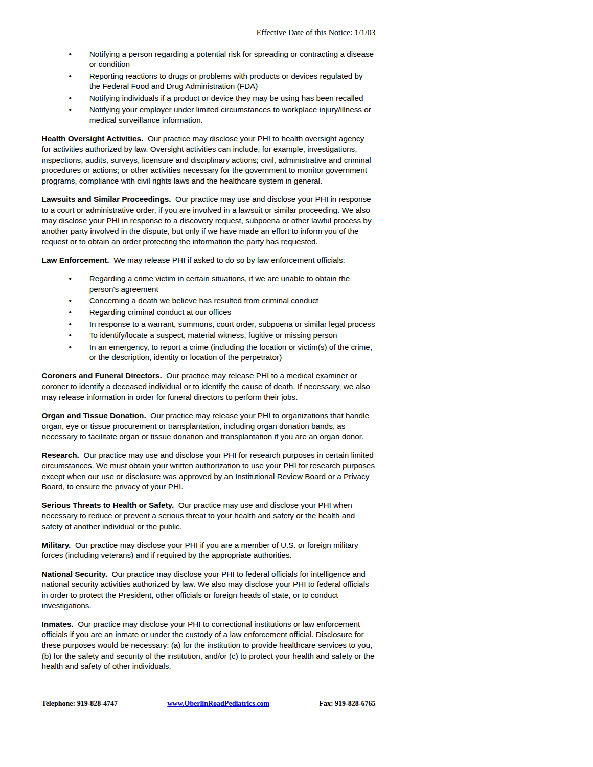Effective Date of this Notice: 1/1/03
Notifying a person regarding a potential risk for spreading or contracting a disease or condition
Reporting reactions to drugs or problems with products or devices regulated by the Federal Food and Drug Administration (FDA)
Notifying individuals if a product or device they may be using has been recalled
Notifying your employer under limited circumstances to workplace injury/illness or medical surveillance information.
Health Oversight Activities. Our practice may disclose your PHI to health oversight agency for activities authorized by law. Oversight activities can include, for example, investigations, inspections, audits, surveys, licensure and disciplinary actions; civil, administrative and criminal procedures or actions; or other activities necessary for the government to monitor government programs, compliance with civil rights laws and the healthcare system in general.
Lawsuits and Similar Proceedings. Our practice may use and disclose your PHI in response to a court or administrative order, if you are involved in a lawsuit or similar proceeding. We also may disclose your PHI in response to a discovery request, subpoena or other lawful process by another party involved in the dispute, but only if we have made an effort to inform you of the request or to obtain an order protecting the information the party has requested.
Law Enforcement. We may release PHI if asked to do so by law enforcement officials:
Regarding a crime victim in certain situations, if we are unable to obtain the person's agreement
Concerning a death we believe has resulted from criminal conduct
Regarding criminal conduct at our offices
In response to a warrant, summons, court order, subpoena or similar legal process
To identify/locate a suspect, material witness, fugitive or missing person
In an emergency, to report a crime (including the location or victim(s) of the crime, or the description, identity or location of the perpetrator)
Coroners and Funeral Directors. Our practice may release PHI to a medical examiner or coroner to identify a deceased individual or to identify the cause of death. If necessary, we also may release information in order for funeral directors to perform their jobs.
Organ and Tissue Donation. Our practice may release your PHI to organizations that handle organ, eye or tissue procurement or transplantation, including organ donation bands, as necessary to facilitate organ or tissue donation and transplantation if you are an organ donor.
Research. Our practice may use and disclose your PHI for research purposes in certain limited circumstances. We must obtain your written authorization to use your PHI for research purposes except when our use or disclosure was approved by an Institutional Review Board or a Privacy Board, to ensure the privacy of your PHI.
Serious Threats to Health or Safety. Our practice may use and disclose your PHI when necessary to reduce or prevent a serious threat to your health and safety or the health and safety of another individual or the public.
Military. Our practice may disclose your PHI if you are a member of U.S. or foreign military forces (including veterans) and if required by the appropriate authorities.
National Security. Our practice may disclose your PHI to federal officials for intelligence and national security activities authorized by law. We also may disclose your PHI to federal officials in order to protect the President, other officials or foreign heads of state, or to conduct investigations.
Inmates. Our practice may disclose your PHI to correctional institutions or law enforcement officials if you are an inmate or under the custody of a law enforcement official. Disclosure for these purposes would be necessary: (a) for the institution to provide healthcare services to you, (b) for the safety and security of the institution, and/or (c) to protect your health and safety or the health and safety of other individuals.
Telephone: 919-828-4747
www.OberlinRoadPediatrics.com
Fax: 919-828-6765